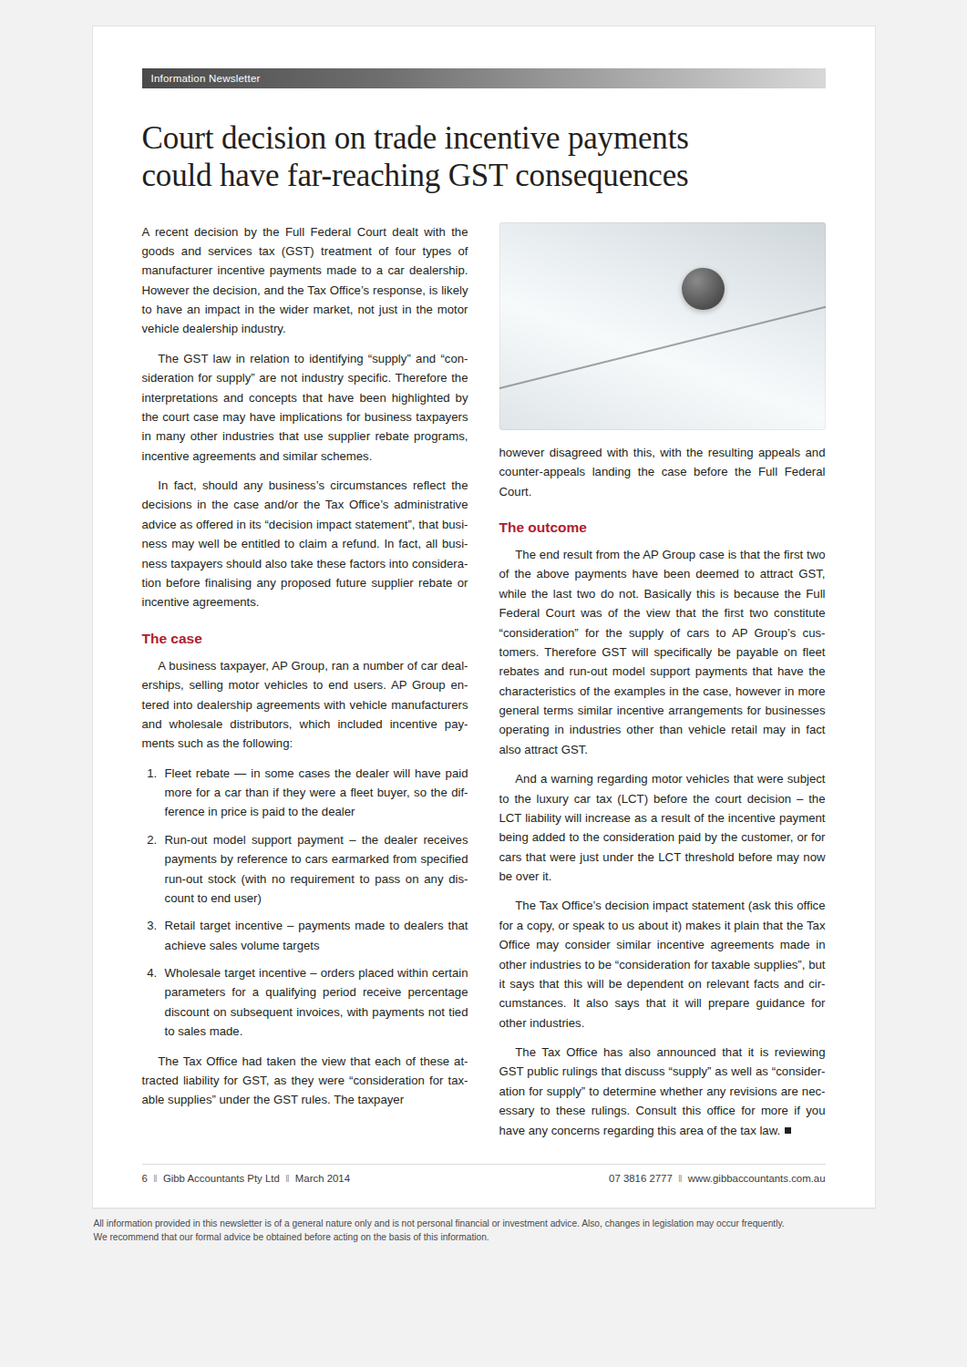Information Newsletter
Court decision on trade incentive payments
could have far-reaching GST consequences
A recent decision by the Full Federal Court dealt with the goods and services tax (GST) treatment of four types of manufacturer incentive payments made to a car dealership. However the decision, and the Tax Office’s response, is likely to have an impact in the wider market, not just in the motor vehicle dealership industry.
The GST law in relation to identifying “supply” and “consideration for supply” are not industry specific. Therefore the interpretations and concepts that have been highlighted by the court case may have implications for business taxpayers in many other industries that use supplier rebate programs, incentive agreements and similar schemes.
In fact, should any business’s circumstances reflect the decisions in the case and/or the Tax Office’s administrative advice as offered in its “decision impact statement”, that business may well be entitled to claim a refund. In fact, all business taxpayers should also take these factors into consideration before finalising any proposed future supplier rebate or incentive agreements.
The case
A business taxpayer, AP Group, ran a number of car dealerships, selling motor vehicles to end users. AP Group entered into dealership agreements with vehicle manufacturers and wholesale distributors, which included incentive payments such as the following:
Fleet rebate — in some cases the dealer will have paid more for a car than if they were a fleet buyer, so the difference in price is paid to the dealer
Run-out model support payment – the dealer receives payments by reference to cars earmarked from specified run-out stock (with no requirement to pass on any discount to end user)
Retail target incentive – payments made to dealers that achieve sales volume targets
Wholesale target incentive – orders placed within certain parameters for a qualifying period receive percentage discount on subsequent invoices, with payments not tied to sales made.
The Tax Office had taken the view that each of these attracted liability for GST, as they were “consideration for taxable supplies” under the GST rules. The taxpayer
however disagreed with this, with the resulting appeals and counter-appeals landing the case before the Full Federal Court.
The outcome
The end result from the AP Group case is that the first two of the above payments have been deemed to attract GST, while the last two do not. Basically this is because the Full Federal Court was of the view that the first two constitute “consideration” for the supply of cars to AP Group’s customers. Therefore GST will specifically be payable on fleet rebates and run-out model support payments that have the characteristics of the examples in the case, however in more general terms similar incentive arrangements for businesses operating in industries other than vehicle retail may in fact also attract GST.
And a warning regarding motor vehicles that were subject to the luxury car tax (LCT) before the court decision – the LCT liability will increase as a result of the incentive payment being added to the consideration paid by the customer, or for cars that were just under the LCT threshold before may now be over it.
The Tax Office’s decision impact statement (ask this office for a copy, or speak to us about it) makes it plain that the Tax Office may consider similar incentive agreements made in other industries to be “consideration for taxable supplies”, but it says that this will be dependent on relevant facts and circumstances. It also says that it will prepare guidance for other industries.
The Tax Office has also announced that it is reviewing GST public rulings that discuss “supply” as well as “consideration for supply” to determine whether any revisions are necessary to these rulings. Consult this office for more if you have any concerns regarding this area of the tax law.
6 ‖ Gibb Accountants Pty Ltd ‖ March 2014
07 3816 2777 ‖ www.gibbaccountants.com.au
All information provided in this newsletter is of a general nature only and is not personal financial or investment advice. Also, changes in legislation may occur frequently.
We recommend that our formal advice be obtained before acting on the basis of this information.